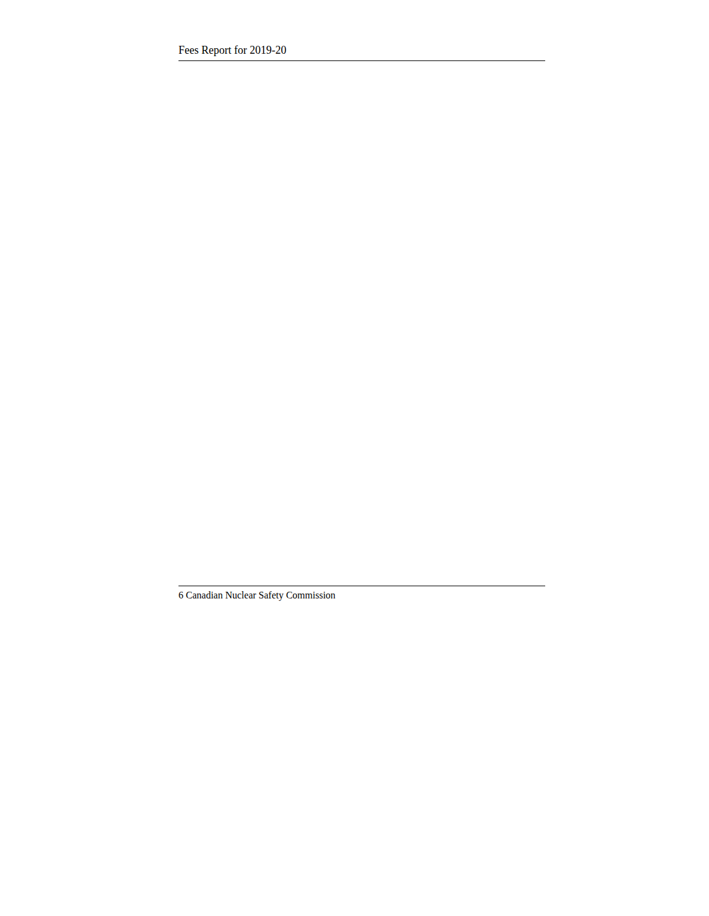Fees Report for 2019-20
6 Canadian Nuclear Safety Commission